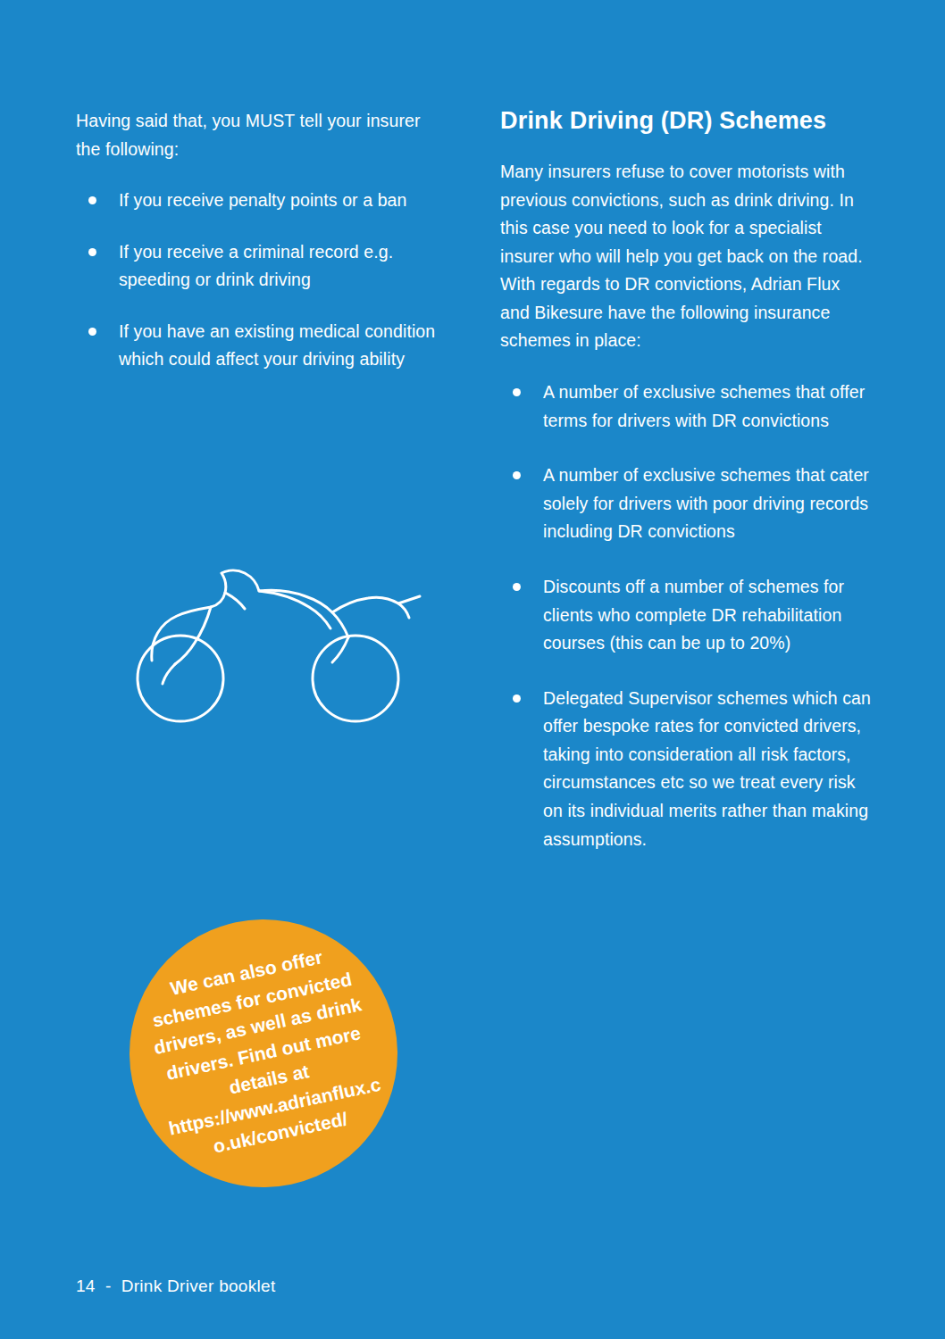Having said that, you MUST tell your insurer the following:
If you receive penalty points or a ban
If you receive a criminal record e.g. speeding or drink driving
If you have an existing medical condition which could affect your driving ability
We can also offer schemes for convicted drivers, as well as drink drivers. Find out more details at https://www.adrianflux.co.uk/convicted/
Drink Driving (DR) Schemes
Many insurers refuse to cover motorists with previous convictions, such as drink driving. In this case you need to look for a specialist insurer who will help you get back on the road. With regards to DR convictions, Adrian Flux and Bikesure have the following insurance schemes in place:
A number of exclusive schemes that offer terms for drivers with DR convictions
A number of exclusive schemes that cater solely for drivers with poor driving records including DR convictions
Discounts off a number of schemes for clients who complete DR rehabilitation courses (this can be up to 20%)
Delegated Supervisor schemes which can offer bespoke rates for convicted drivers, taking into consideration all risk factors, circumstances etc so we treat every risk on its individual merits rather than making assumptions.
14 - Drink Driver booklet